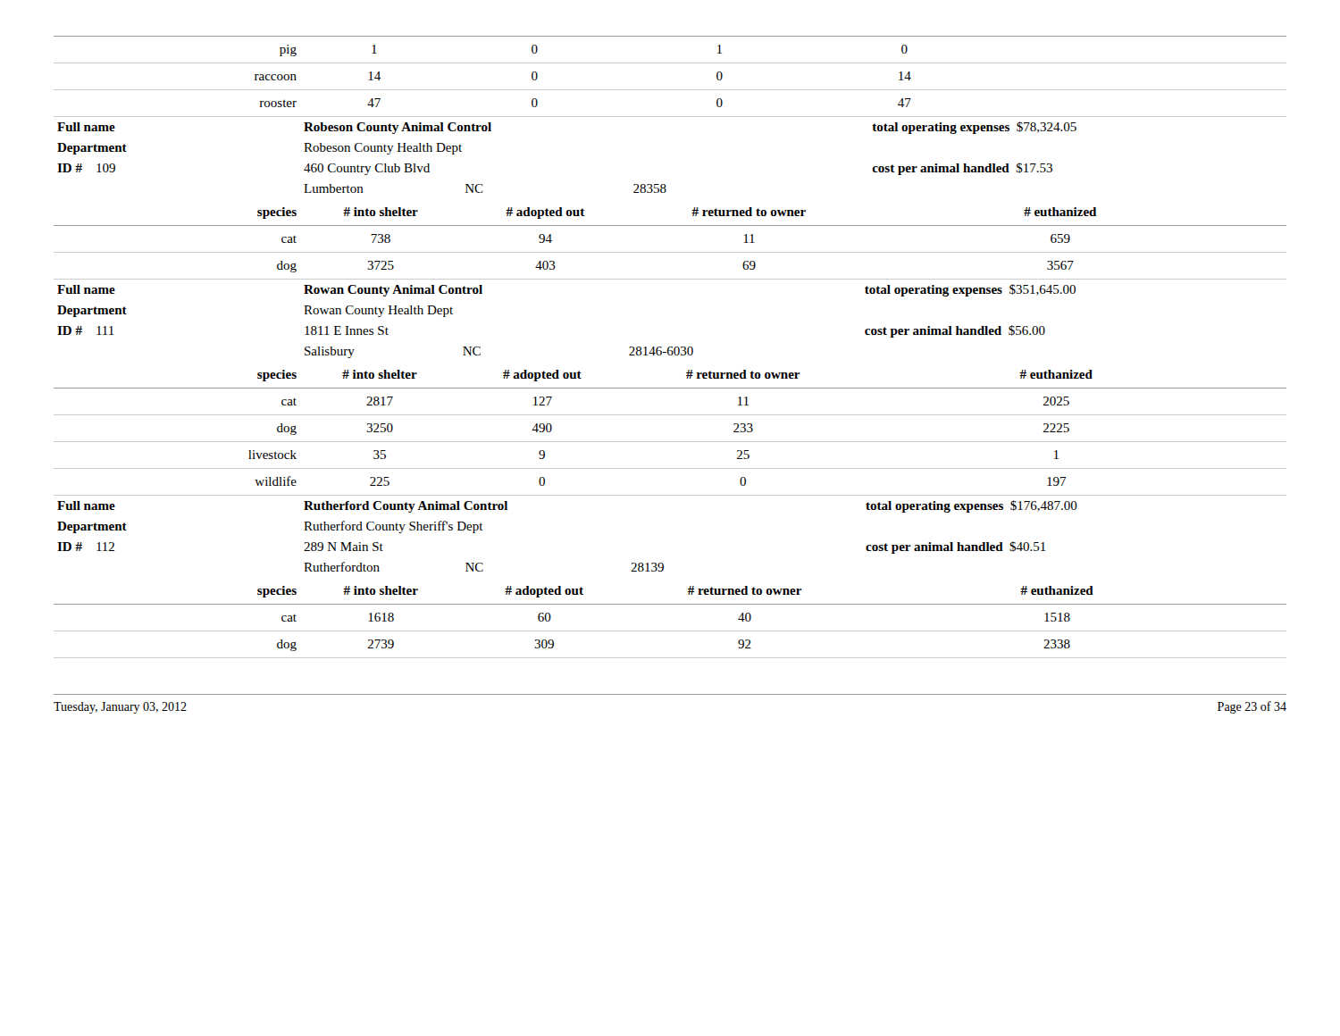| pig | 1 | 0 | 1 | 0 | |
| raccoon | 14 | 0 | 0 | 14 | |
| rooster | 47 | 0 | 0 | 47 | |
| Full name | Robeson County Animal Control | total operating expenses $78,324.05 |
| Department | Robeson County Health Dept | |
| ID # 109 | 460 Country Club Blvd | cost per animal handled $17.53 |
| | Lumberton | NC | 28358 | |
| species | # into shelter | # adopted out | # returned to owner | # euthanized | |
| cat | 738 | 94 | 11 | 659 | |
| dog | 3725 | 403 | 69 | 3567 | |
| Full name | Rowan County Animal Control | total operating expenses $351,645.00 |
| Department | Rowan County Health Dept | |
| ID # 111 | 1811 E Innes St | cost per animal handled $56.00 |
| | Salisbury | NC | 28146-6030 | |
| species | # into shelter | # adopted out | # returned to owner | # euthanized | |
| cat | 2817 | 127 | 11 | 2025 | |
| dog | 3250 | 490 | 233 | 2225 | |
| livestock | 35 | 9 | 25 | 1 | |
| wildlife | 225 | 0 | 0 | 197 | |
| Full name | Rutherford County Animal Control | total operating expenses $176,487.00 |
| Department | Rutherford County Sheriff's Dept | |
| ID # 112 | 289 N Main St | cost per animal handled $40.51 |
| | Rutherfordton | NC | 28139 | |
| species | # into shelter | # adopted out | # returned to owner | # euthanized | |
| cat | 1618 | 60 | 40 | 1518 | |
| dog | 2739 | 309 | 92 | 2338 | |
Tuesday, January 03, 2012 Page 23 of 34